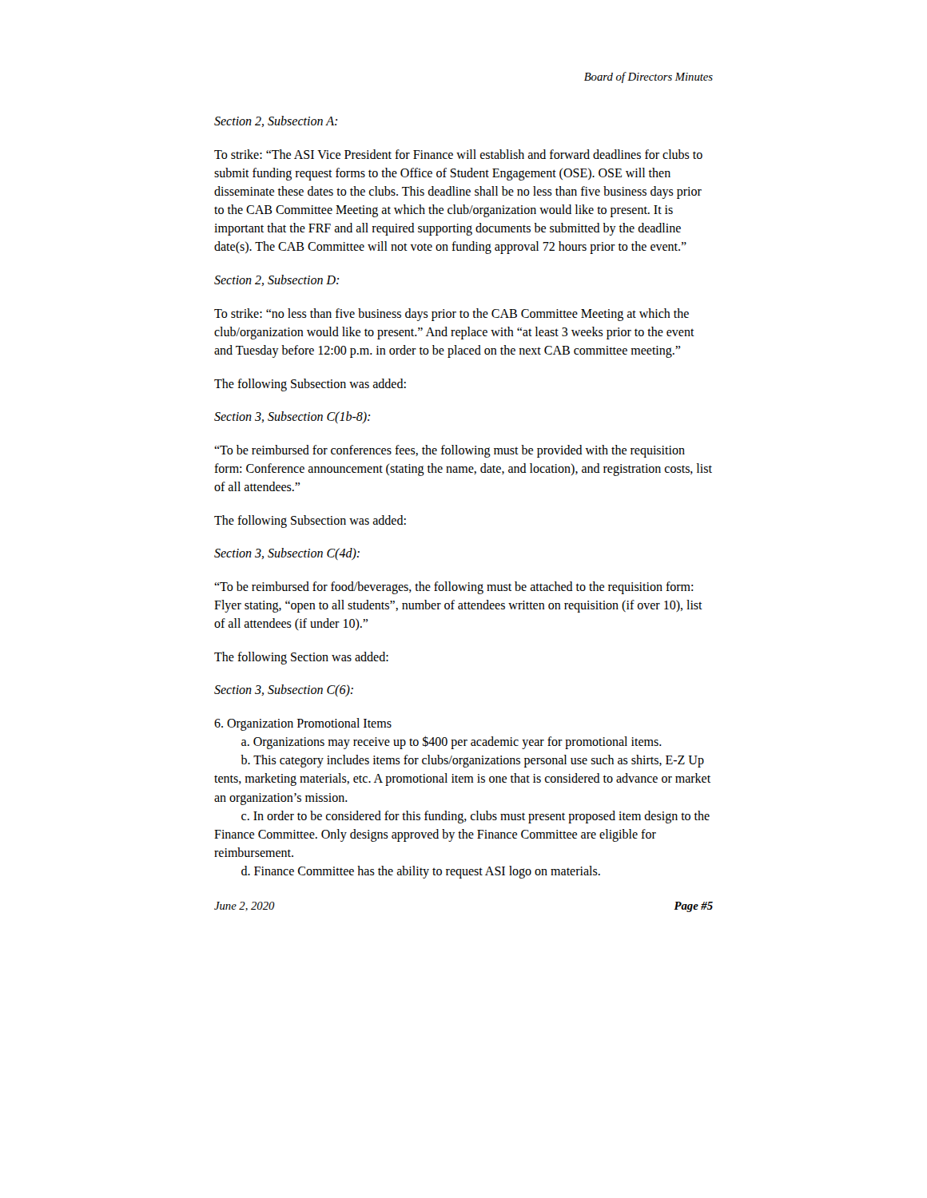Board of Directors Minutes
Section 2, Subsection A:
To strike: “The ASI Vice President for Finance will establish and forward deadlines for clubs to submit funding request forms to the Office of Student Engagement (OSE). OSE will then disseminate these dates to the clubs. This deadline shall be no less than five business days prior to the CAB Committee Meeting at which the club/organization would like to present. It is important that the FRF and all required supporting documents be submitted by the deadline date(s). The CAB Committee will not vote on funding approval 72 hours prior to the event.”
Section 2, Subsection D:
To strike: “no less than five business days prior to the CAB Committee Meeting at which the club/organization would like to present.” And replace with “at least 3 weeks prior to the event and Tuesday before 12:00 p.m. in order to be placed on the next CAB committee meeting.”
The following Subsection was added:
Section 3, Subsection C(1b-8):
“To be reimbursed for conferences fees, the following must be provided with the requisition form: Conference announcement (stating the name, date, and location), and registration costs, list of all attendees.”
The following Subsection was added:
Section 3, Subsection C(4d):
“To be reimbursed for food/beverages, the following must be attached to the requisition form: Flyer stating, “open to all students”, number of attendees written on requisition (if over 10), list of all attendees (if under 10).”
The following Section was added:
Section 3, Subsection C(6):
6. Organization Promotional Items
a. Organizations may receive up to $400 per academic year for promotional items.
b. This category includes items for clubs/organizations personal use such as shirts, E-Z Up
tents, marketing materials, etc. A promotional item is one that is considered to advance or market an organization’s mission.
c. In order to be considered for this funding, clubs must present proposed item design to the
Finance Committee. Only designs approved by the Finance Committee are eligible for reimbursement.
d. Finance Committee has the ability to request ASI logo on materials.
June 2, 2020 Page #5